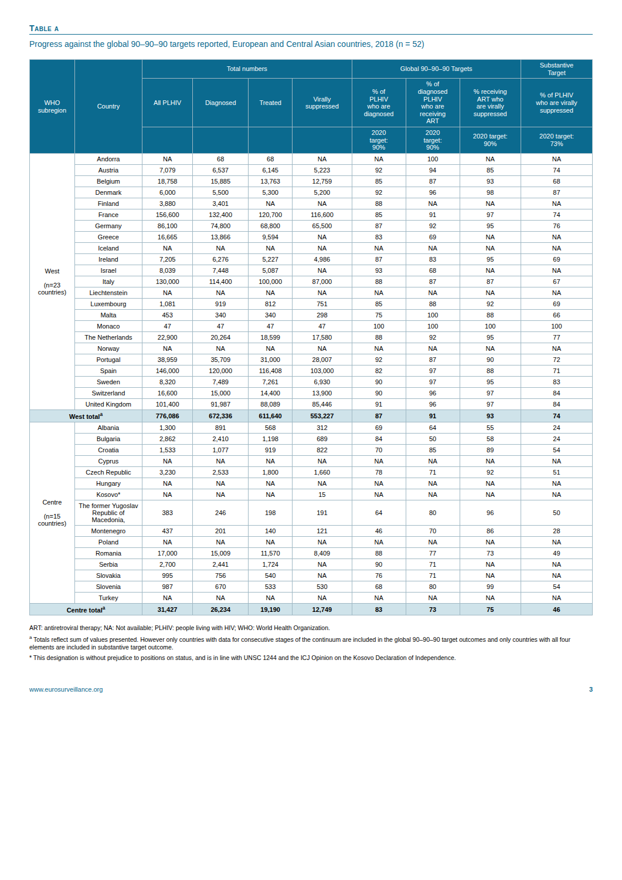Table a
Progress against the global 90–90–90 targets reported, European and Central Asian countries, 2018 (n = 52)
| WHO subregion | Country | Total numbers | Global 90–90–90 Targets | Substantive Target |
| --- | --- | --- | --- | --- |
| All PLHIV | Diagnosed | Treated | Virally suppressed | % of PLHIV who are diagnosed | % of diagnosed PLHIV who are receiving ART | % receiving ART who are virally suppressed | % of PLHIV who are virally suppressed |
| | | | | 2020 target: 90% | 2020 target: 90% | 2020 target: 90% | 2020 target: 73% |
| West (n=23 countries) | Andorra | NA | 68 | 68 | NA | NA | 100 | NA | NA |
| Austria | 7,079 | 6,537 | 6,145 | 5,223 | 92 | 94 | 85 | 74 |
| Belgium | 18,758 | 15,885 | 13,763 | 12,759 | 85 | 87 | 93 | 68 |
| Denmark | 6,000 | 5,500 | 5,300 | 5,200 | 92 | 96 | 98 | 87 |
| Finland | 3,880 | 3,401 | NA | NA | 88 | NA | NA | NA |
| France | 156,600 | 132,400 | 120,700 | 116,600 | 85 | 91 | 97 | 74 |
| Germany | 86,100 | 74,800 | 68,800 | 65,500 | 87 | 92 | 95 | 76 |
| Greece | 16,665 | 13,866 | 9,594 | NA | 83 | 69 | NA | NA |
| Iceland | NA | NA | NA | NA | NA | NA | NA | NA |
| Ireland | 7,205 | 6,276 | 5,227 | 4,986 | 87 | 83 | 95 | 69 |
| Israel | 8,039 | 7,448 | 5,087 | NA | 93 | 68 | NA | NA |
| Italy | 130,000 | 114,400 | 100,000 | 87,000 | 88 | 87 | 87 | 67 |
| Liechtenstein | NA | NA | NA | NA | NA | NA | NA | NA |
| Luxembourg | 1,081 | 919 | 812 | 751 | 85 | 88 | 92 | 69 |
| Malta | 453 | 340 | 340 | 298 | 75 | 100 | 88 | 66 |
| Monaco | 47 | 47 | 47 | 47 | 100 | 100 | 100 | 100 |
| The Netherlands | 22,900 | 20,264 | 18,599 | 17,580 | 88 | 92 | 95 | 77 |
| Norway | NA | NA | NA | NA | NA | NA | NA | NA |
| Portugal | 38,959 | 35,709 | 31,000 | 28,007 | 92 | 87 | 90 | 72 |
| Spain | 146,000 | 120,000 | 116,408 | 103,000 | 82 | 97 | 88 | 71 |
| Sweden | 8,320 | 7,489 | 7,261 | 6,930 | 90 | 97 | 95 | 83 |
| Switzerland | 16,600 | 15,000 | 14,400 | 13,900 | 90 | 96 | 97 | 84 |
| United Kingdom | 101,400 | 91,987 | 88,089 | 85,446 | 91 | 96 | 97 | 84 |
| West total a | 776,086 | 672,336 | 611,640 | 553,227 | 87 | 91 | 93 | 74 |
| Centre (n=15 countries) | Albania | 1,300 | 891 | 568 | 312 | 69 | 64 | 55 | 24 |
| Bulgaria | 2,862 | 2,410 | 1,198 | 689 | 84 | 50 | 58 | 24 |
| Croatia | 1,533 | 1,077 | 919 | 822 | 70 | 85 | 89 | 54 |
| Cyprus | NA | NA | NA | NA | NA | NA | NA | NA |
| Czech Republic | 3,230 | 2,533 | 1,800 | 1,660 | 78 | 71 | 92 | 51 |
| Hungary | NA | NA | NA | NA | NA | NA | NA | NA |
| Kosovo* | NA | NA | NA | 15 | NA | NA | NA | NA |
| The former Yugoslav Republic of Macedonia, | 383 | 246 | 198 | 191 | 64 | 80 | 96 | 50 |
| Montenegro | 437 | 201 | 140 | 121 | 46 | 70 | 86 | 28 |
| Poland | NA | NA | NA | NA | NA | NA | NA | NA |
| Romania | 17,000 | 15,009 | 11,570 | 8,409 | 88 | 77 | 73 | 49 |
| Serbia | 2,700 | 2,441 | 1,724 | NA | 90 | 71 | NA | NA |
| Slovakia | 995 | 756 | 540 | NA | 76 | 71 | NA | NA |
| Slovenia | 987 | 670 | 533 | 530 | 68 | 80 | 99 | 54 |
| Turkey | NA | NA | NA | NA | NA | NA | NA | NA |
| Centre total a | 31,427 | 26,234 | 19,190 | 12,749 | 83 | 73 | 75 | 46 |
ART: antiretroviral therapy; NA: Not available; PLHIV: people living with HIV; WHO: World Health Organization.
a Totals reflect sum of values presented. However only countries with data for consecutive stages of the continuum are included in the global 90–90–90 target outcomes and only countries with all four elements are included in substantive target outcome.
* This designation is without prejudice to positions on status, and is in line with UNSC 1244 and the ICJ Opinion on the Kosovo Declaration of Independence.
www.eurosurveillance.org 3